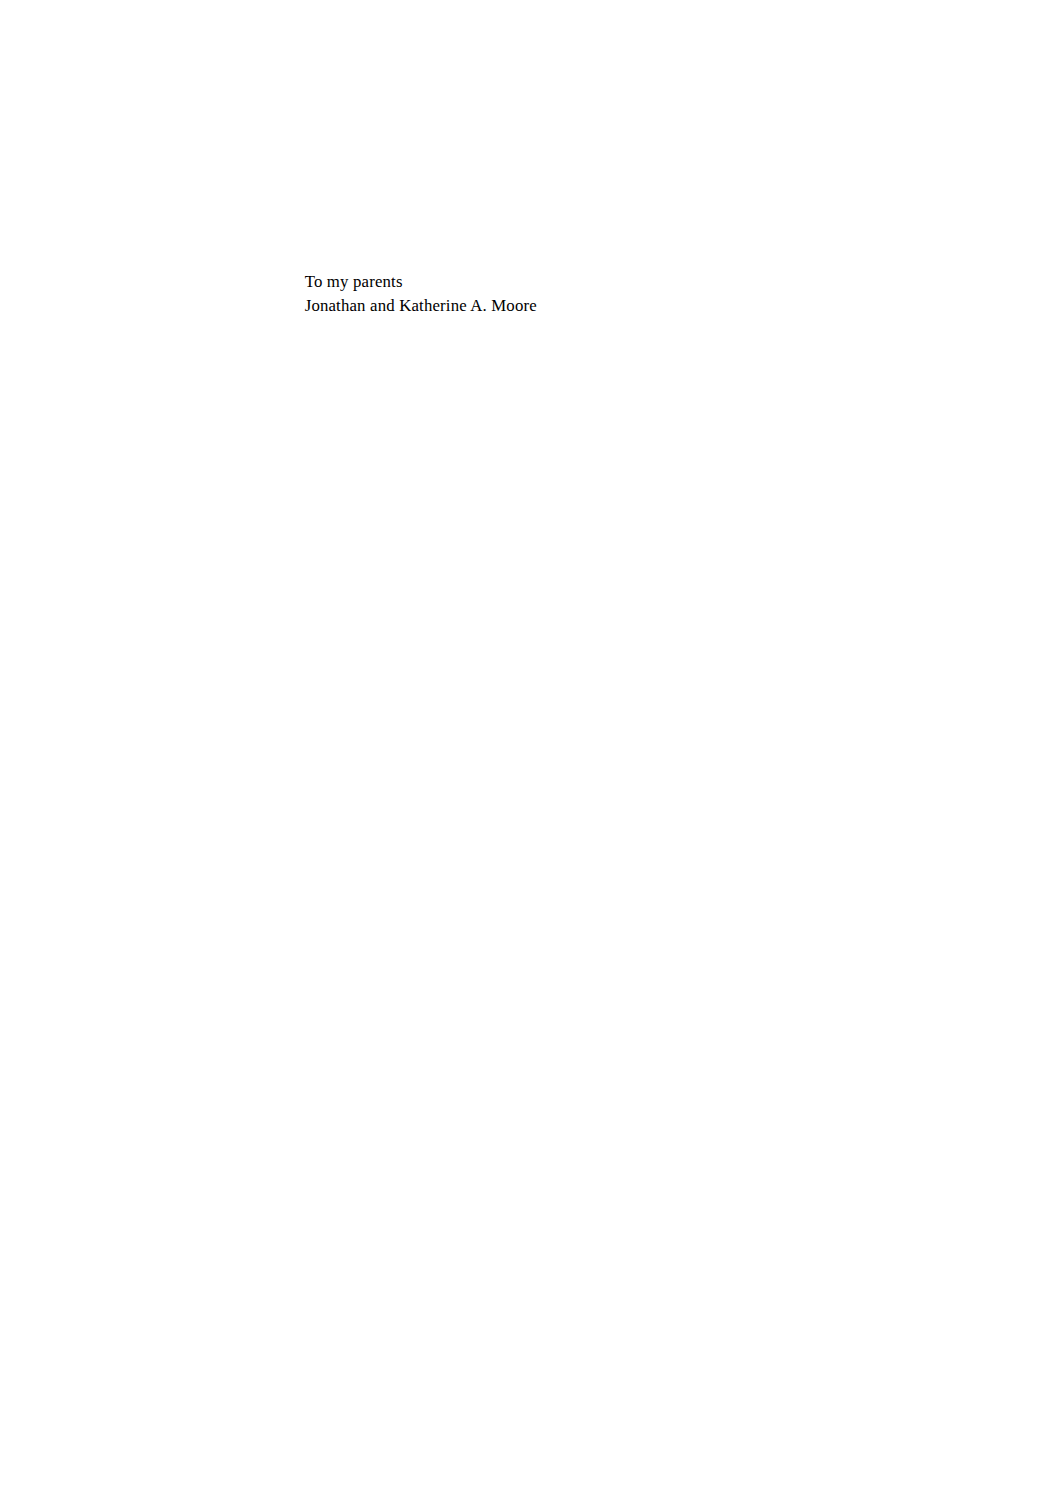To my parents
Jonathan and Katherine A. Moore